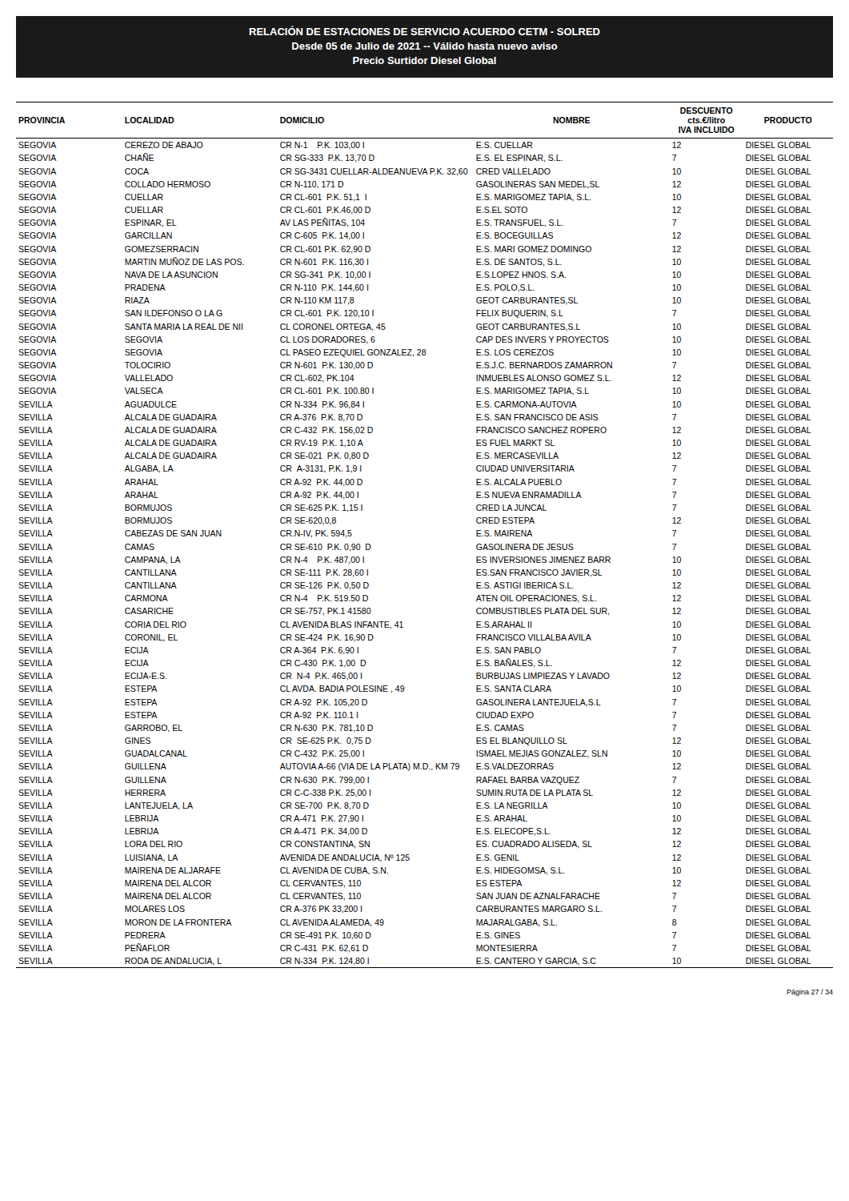RELACIÓN DE ESTACIONES DE SERVICIO ACUERDO CETM - SOLRED
Desde 05 de Julio de 2021 -- Válido hasta nuevo aviso
Precio Surtidor Diesel Global
| PROVINCIA | LOCALIDAD | DOMICILIO | NOMBRE | DESCUENTO cts.€/litro IVA INCLUIDO | PRODUCTO |
| --- | --- | --- | --- | --- | --- |
| SEGOVIA | CEREZO DE ABAJO | CR N-1 P.K. 103,00 I | E.S. CUELLAR | 12 | DIESEL GLOBAL |
| SEGOVIA | CHAÑE | CR SG-333 P.K. 13,70 D | E.S. EL ESPINAR, S.L. | 7 | DIESEL GLOBAL |
| SEGOVIA | COCA | CR SG-3431 CUELLAR-ALDEANUEVA P.K. 32,60 | CRED VALLELADO | 10 | DIESEL GLOBAL |
| SEGOVIA | COLLADO HERMOSO | CR N-110, 171 D | GASOLINERAS SAN MEDEL,SL | 12 | DIESEL GLOBAL |
| SEGOVIA | CUELLAR | CR CL-601 P.K. 51,1 I | E.S. MARIGOMEZ TAPIA, S.L. | 10 | DIESEL GLOBAL |
| SEGOVIA | CUELLAR | CR CL-601 P.K.46,00 D | E.S.EL SOTO | 12 | DIESEL GLOBAL |
| SEGOVIA | ESPINAR, EL | AV LAS PEÑITAS, 104 | E.S. TRANSFUEL, S.L. | 7 | DIESEL GLOBAL |
| SEGOVIA | GARCILLAN | CR C-605 P.K. 14,00 I | E.S. BOCEGUILLAS | 12 | DIESEL GLOBAL |
| SEGOVIA | GOMEZSERRACIN | CR CL-601 P.K. 62,90 D | E.S. MARI GOMEZ DOMINGO | 12 | DIESEL GLOBAL |
| SEGOVIA | MARTIN MUÑOZ DE LAS POS. | CR N-601 P.K. 116,30 I | E.S. DE SANTOS, S.L. | 10 | DIESEL GLOBAL |
| SEGOVIA | NAVA DE LA ASUNCION | CR SG-341 P.K. 10,00 I | E.S.LOPEZ HNOS. S.A. | 10 | DIESEL GLOBAL |
| SEGOVIA | PRADENA | CR N-110 P.K. 144,60 I | E.S. POLO,S.L. | 10 | DIESEL GLOBAL |
| SEGOVIA | RIAZA | CR N-110 KM 117,8 | GEOT CARBURANTES,SL | 10 | DIESEL GLOBAL |
| SEGOVIA | SAN ILDEFONSO O LA G | CR CL-601 P.K. 120,10 I | FELIX BUQUERIN, S.L | 7 | DIESEL GLOBAL |
| SEGOVIA | SANTA MARIA LA REAL DE NII | CL CORONEL ORTEGA, 45 | GEOT CARBURANTES,S.L | 10 | DIESEL GLOBAL |
| SEGOVIA | SEGOVIA | CL LOS DORADORES, 6 | CAP DES INVERS Y PROYECTOS | 10 | DIESEL GLOBAL |
| SEGOVIA | SEGOVIA | CL PASEO EZEQUIEL GONZALEZ, 28 | E.S. LOS CEREZOS | 10 | DIESEL GLOBAL |
| SEGOVIA | TOLOCIRIO | CR N-601 P.K. 130,00 D | E.S.J.C. BERNARDOS ZAMARRON | 7 | DIESEL GLOBAL |
| SEGOVIA | VALLELADO | CR CL-602, PK.104 | INMUEBLES ALONSO GOMEZ S.L. | 12 | DIESEL GLOBAL |
| SEGOVIA | VALSECA | CR CL-601 P.K. 100.80 I | E.S. MARIGOMEZ TAPIA, S.L | 10 | DIESEL GLOBAL |
| SEVILLA | AGUADULCE | CR N-334 P.K. 96,84 I | E.S. CARMONA-AUTOVIA | 10 | DIESEL GLOBAL |
| SEVILLA | ALCALA DE GUADAIRA | CR A-376 P.K. 8,70 D | E.S. SAN FRANCISCO DE ASIS | 7 | DIESEL GLOBAL |
| SEVILLA | ALCALA DE GUADAIRA | CR C-432 P.K. 156,02 D | FRANCISCO SANCHEZ ROPERO | 12 | DIESEL GLOBAL |
| SEVILLA | ALCALA DE GUADAIRA | CR RV-19 P.K. 1,10 A | ES FUEL MARKT SL | 10 | DIESEL GLOBAL |
| SEVILLA | ALCALA DE GUADAIRA | CR SE-021 P.K. 0,80 D | E.S. MERCASEVILLA | 12 | DIESEL GLOBAL |
| SEVILLA | ALGABA, LA | CR A-3131, P.K. 1,9 I | CIUDAD UNIVERSITARIA | 7 | DIESEL GLOBAL |
| SEVILLA | ARAHAL | CR A-92 P.K. 44,00 D | E.S. ALCALA PUEBLO | 7 | DIESEL GLOBAL |
| SEVILLA | ARAHAL | CR A-92 P.K. 44,00 I | E.S NUEVA ENRAMADILLA | 7 | DIESEL GLOBAL |
| SEVILLA | BORMUJOS | CR SE-625 P.K. 1,15 I | CRED LA JUNCAL | 7 | DIESEL GLOBAL |
| SEVILLA | BORMUJOS | CR SE-620,0,8 | CRED ESTEPA | 12 | DIESEL GLOBAL |
| SEVILLA | CABEZAS DE SAN JUAN | CR.N-IV, PK. 594,5 | E.S. MAIRENA | 7 | DIESEL GLOBAL |
| SEVILLA | CAMAS | CR SE-610 P.K. 0,90 D | GASOLINERA DE JESUS | 7 | DIESEL GLOBAL |
| SEVILLA | CAMPANA, LA | CR N-4 P.K. 487,00 I | ES INVERSIONES JIMENEZ BARR | 10 | DIESEL GLOBAL |
| SEVILLA | CANTILLANA | CR SE-111 P.K. 28,60 I | ES.SAN FRANCISCO JAVIER,SL | 10 | DIESEL GLOBAL |
| SEVILLA | CANTILLANA | CR SE-126 P.K. 0,50 D | E.S. ASTIGI IBERICA S.L. | 12 | DIESEL GLOBAL |
| SEVILLA | CARMONA | CR N-4 P.K. 519.50 D | ATEN OIL OPERACIONES, S.L. | 12 | DIESEL GLOBAL |
| SEVILLA | CASARICHE | CR SE-757, PK.1 41580 | COMBUSTIBLES PLATA DEL SUR, | 12 | DIESEL GLOBAL |
| SEVILLA | CORIA DEL RIO | CL AVENIDA BLAS INFANTE, 41 | E.S.ARAHAL II | 10 | DIESEL GLOBAL |
| SEVILLA | CORONIL, EL | CR SE-424 P.K. 16,90 D | FRANCISCO VILLALBA AVILA | 10 | DIESEL GLOBAL |
| SEVILLA | ECIJA | CR A-364 P.K. 6,90 I | E.S. SAN PABLO | 7 | DIESEL GLOBAL |
| SEVILLA | ECIJA | CR C-430 P.K. 1,00 D | E.S. BAÑALES, S.L. | 12 | DIESEL GLOBAL |
| SEVILLA | ECIJA-E.S. | CR N-4 P.K. 465,00 I | BURBUJAS LIMPIEZAS Y LAVADO | 12 | DIESEL GLOBAL |
| SEVILLA | ESTEPA | CL AVDA. BADIA POLESINE , 49 | E.S. SANTA CLARA | 10 | DIESEL GLOBAL |
| SEVILLA | ESTEPA | CR A-92 P.K. 105,20 D | GASOLINERA LANTEJUELA,S.L | 7 | DIESEL GLOBAL |
| SEVILLA | ESTEPA | CR A-92 P.K. 110.1 I | CIUDAD EXPO | 7 | DIESEL GLOBAL |
| SEVILLA | GARROBO, EL | CR N-630 P.K. 781,10 D | E.S. CAMAS | 7 | DIESEL GLOBAL |
| SEVILLA | GINES | CR SE-625 P.K. 0,75 D | ES EL BLANQUILLO SL | 12 | DIESEL GLOBAL |
| SEVILLA | GUADALCANAL | CR C-432 P.K. 25,00 I | ISMAEL MEJIAS GONZALEZ, SLN | 10 | DIESEL GLOBAL |
| SEVILLA | GUILLENA | AUTOVIA A-66 (VIA DE LA PLATA) M.D., KM 79 | E.S.VALDEZORRAS | 12 | DIESEL GLOBAL |
| SEVILLA | GUILLENA | CR N-630 P.K. 799,00 I | RAFAEL BARBA VAZQUEZ | 7 | DIESEL GLOBAL |
| SEVILLA | HERRERA | CR C-C-338 P.K. 25,00 I | SUMIN.RUTA DE LA PLATA SL | 12 | DIESEL GLOBAL |
| SEVILLA | LANTEJUELA, LA | CR SE-700 P.K. 8,70 D | E.S. LA NEGRILLA | 10 | DIESEL GLOBAL |
| SEVILLA | LEBRIJA | CR A-471 P.K. 27,90 I | E.S. ARAHAL | 10 | DIESEL GLOBAL |
| SEVILLA | LEBRIJA | CR A-471 P.K. 34,00 D | E.S. ELECOPE,S.L. | 12 | DIESEL GLOBAL |
| SEVILLA | LORA DEL RIO | CR CONSTANTINA, SN | ES. CUADRADO ALISEDA, SL | 12 | DIESEL GLOBAL |
| SEVILLA | LUISIANA, LA | AVENIDA DE ANDALUCIA, Nº 125 | E.S. GENIL | 12 | DIESEL GLOBAL |
| SEVILLA | MAIRENA DE ALJARAFE | CL AVENIDA DE CUBA, S.N. | E.S. HIDEGOMSA, S.L. | 10 | DIESEL GLOBAL |
| SEVILLA | MAIRENA DEL ALCOR | CL CERVANTES, 110 | ES ESTEPA | 12 | DIESEL GLOBAL |
| SEVILLA | MAIRENA DEL ALCOR | CL CERVANTES, 110 | SAN JUAN DE AZNALFARACHE | 7 | DIESEL GLOBAL |
| SEVILLA | MOLARES LOS | CR A-376 PK 33,200 I | CARBURANTES MARGARO S.L. | 7 | DIESEL GLOBAL |
| SEVILLA | MORON DE LA FRONTERA | CL AVENIDA ALAMEDA, 49 | MAJARALGABA, S.L. | 8 | DIESEL GLOBAL |
| SEVILLA | PEDRERA | CR SE-491 P.K. 10,60 D | E.S. GINES | 7 | DIESEL GLOBAL |
| SEVILLA | PEÑAFLOR | CR C-431 P.K. 62,61 D | MONTESIERRA | 7 | DIESEL GLOBAL |
| SEVILLA | RODA DE ANDALUCIA, L | CR N-334 P.K. 124,80 I | E.S. CANTERO Y GARCIA, S.C | 10 | DIESEL GLOBAL |
Página 27 / 34